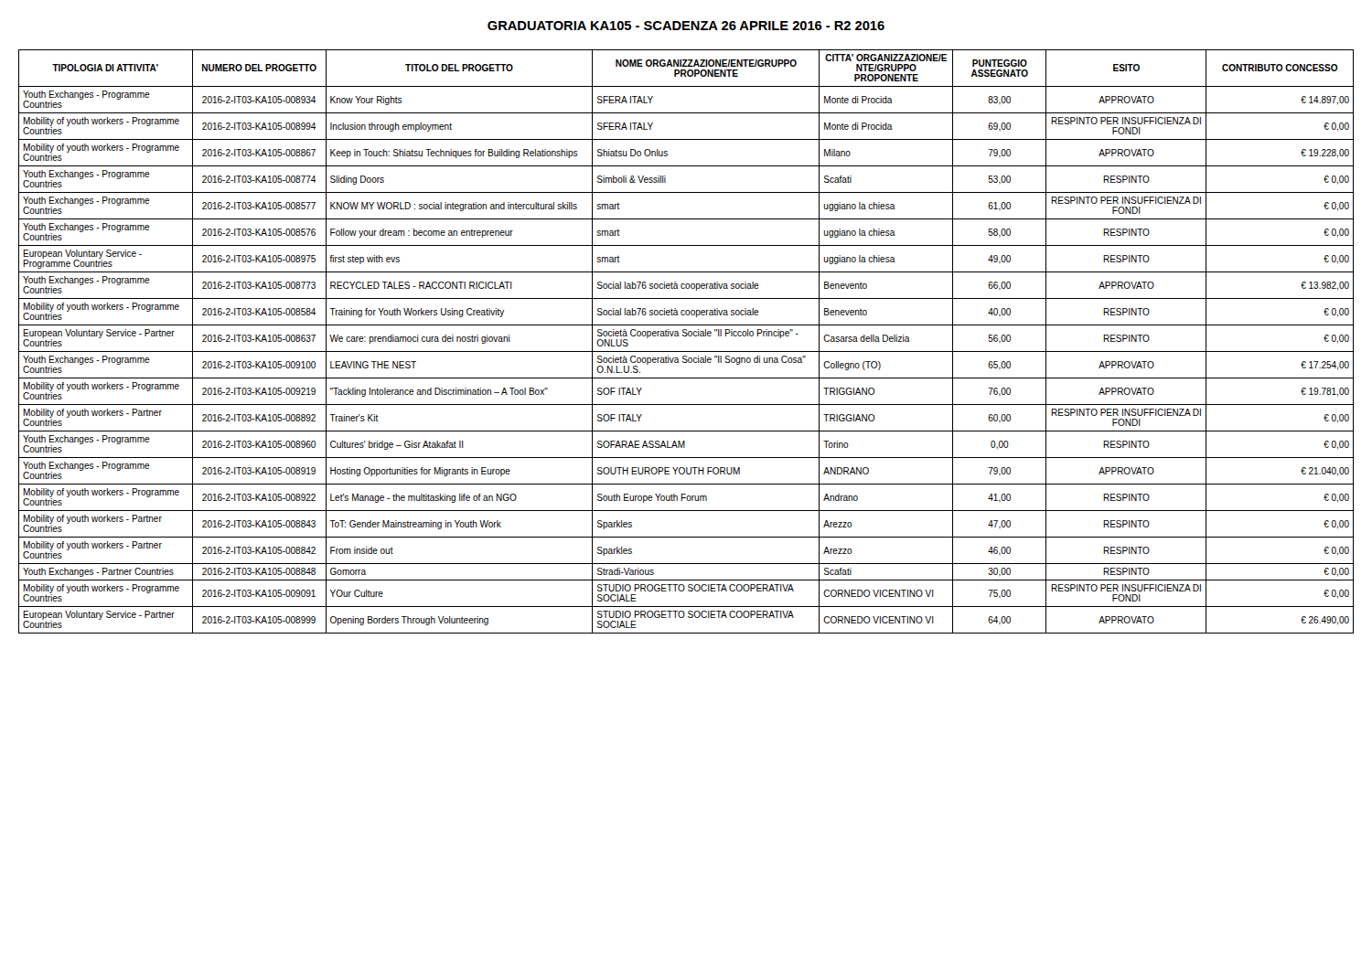GRADUATORIA KA105 - SCADENZA 26 APRILE 2016 - R2 2016
| TIPOLOGIA DI ATTIVITA' | NUMERO DEL PROGETTO | TITOLO DEL PROGETTO | NOME ORGANIZZAZIONE/ENTE/GRUPPO PROPONENTE | CITTA' ORGANIZZAZIONE/E NTE/GRUPPO PROPONENTE | PUNTEGGIO ASSEGNATO | ESITO | CONTRIBUTO CONCESSO |
| --- | --- | --- | --- | --- | --- | --- | --- |
| Youth Exchanges - Programme Countries | 2016-2-IT03-KA105-008934 | Know Your Rights | SFERA ITALY | Monte di Procida | 83,00 | APPROVATO | € 14.897,00 |
| Mobility of youth workers - Programme Countries | 2016-2-IT03-KA105-008994 | Inclusion through employment | SFERA ITALY | Monte di Procida | 69,00 | RESPINTO PER INSUFFICIENZA DI FONDI | € 0,00 |
| Mobility of youth workers - Programme Countries | 2016-2-IT03-KA105-008867 | Keep in Touch: Shiatsu Techniques for Building Relationships | Shiatsu Do Onlus | Milano | 79,00 | APPROVATO | € 19.228,00 |
| Youth Exchanges - Programme Countries | 2016-2-IT03-KA105-008774 | Sliding Doors | Simboli & Vessilli | Scafati | 53,00 | RESPINTO | € 0,00 |
| Youth Exchanges - Programme Countries | 2016-2-IT03-KA105-008577 | KNOW MY WORLD : social integration and intercultural skills | smart | uggiano la chiesa | 61,00 | RESPINTO PER INSUFFICIENZA DI FONDI | € 0,00 |
| Youth Exchanges - Programme Countries | 2016-2-IT03-KA105-008576 | Follow your dream : become an entrepreneur | smart | uggiano la chiesa | 58,00 | RESPINTO | € 0,00 |
| European Voluntary Service - Programme Countries | 2016-2-IT03-KA105-008975 | first step with evs | smart | uggiano la chiesa | 49,00 | RESPINTO | € 0,00 |
| Youth Exchanges - Programme Countries | 2016-2-IT03-KA105-008773 | RECYCLED TALES - RACCONTI RICICLATI | Social lab76 società cooperativa sociale | Benevento | 66,00 | APPROVATO | € 13.982,00 |
| Mobility of youth workers - Programme Countries | 2016-2-IT03-KA105-008584 | Training for Youth Workers Using Creativity | Social lab76 società cooperativa sociale | Benevento | 40,00 | RESPINTO | € 0,00 |
| European Voluntary Service - Partner Countries | 2016-2-IT03-KA105-008637 | We care: prendiamoci cura dei nostri giovani | Società Cooperativa Sociale "Il Piccolo Principe" - ONLUS | Casarsa della Delizia | 56,00 | RESPINTO | € 0,00 |
| Youth Exchanges - Programme Countries | 2016-2-IT03-KA105-009100 | LEAVING THE NEST | Società Cooperativa Sociale "Il Sogno di una Cosa" O.N.L.U.S. | Collegno (TO) | 65,00 | APPROVATO | € 17.254,00 |
| Mobility of youth workers - Programme Countries | 2016-2-IT03-KA105-009219 | "Tackling Intolerance and Discrimination – A Tool Box" | SOF ITALY | TRIGGIANO | 76,00 | APPROVATO | € 19.781,00 |
| Mobility of youth workers - Partner Countries | 2016-2-IT03-KA105-008892 | Trainer's Kit | SOF ITALY | TRIGGIANO | 60,00 | RESPINTO PER INSUFFICIENZA DI FONDI | € 0,00 |
| Youth Exchanges - Programme Countries | 2016-2-IT03-KA105-008960 | Cultures' bridge – Gisr Atakafat II | SOFARAE ASSALAM | Torino | 0,00 | RESPINTO | € 0,00 |
| Youth Exchanges - Programme Countries | 2016-2-IT03-KA105-008919 | Hosting Opportunities for Migrants in Europe | SOUTH EUROPE YOUTH FORUM | ANDRANO | 79,00 | APPROVATO | € 21.040,00 |
| Mobility of youth workers - Programme Countries | 2016-2-IT03-KA105-008922 | Let's Manage - the multitasking life of an NGO | South Europe Youth Forum | Andrano | 41,00 | RESPINTO | € 0,00 |
| Mobility of youth workers - Partner Countries | 2016-2-IT03-KA105-008843 | ToT: Gender Mainstreaming in Youth Work | Sparkles | Arezzo | 47,00 | RESPINTO | € 0,00 |
| Mobility of youth workers - Partner Countries | 2016-2-IT03-KA105-008842 | From inside out | Sparkles | Arezzo | 46,00 | RESPINTO | € 0,00 |
| Youth Exchanges - Partner Countries | 2016-2-IT03-KA105-008848 | Gomorra | Stradi-Various | Scafati | 30,00 | RESPINTO | € 0,00 |
| Mobility of youth workers - Programme Countries | 2016-2-IT03-KA105-009091 | YOur Culture | STUDIO PROGETTO SOCIETA COOPERATIVA SOCIALE | CORNEDO VICENTINO VI | 75,00 | RESPINTO PER INSUFFICIENZA DI FONDI | € 0,00 |
| European Voluntary Service - Partner Countries | 2016-2-IT03-KA105-008999 | Opening Borders Through Volunteering | STUDIO PROGETTO SOCIETA COOPERATIVA SOCIALE | CORNEDO VICENTINO VI | 64,00 | APPROVATO | € 26.490,00 |